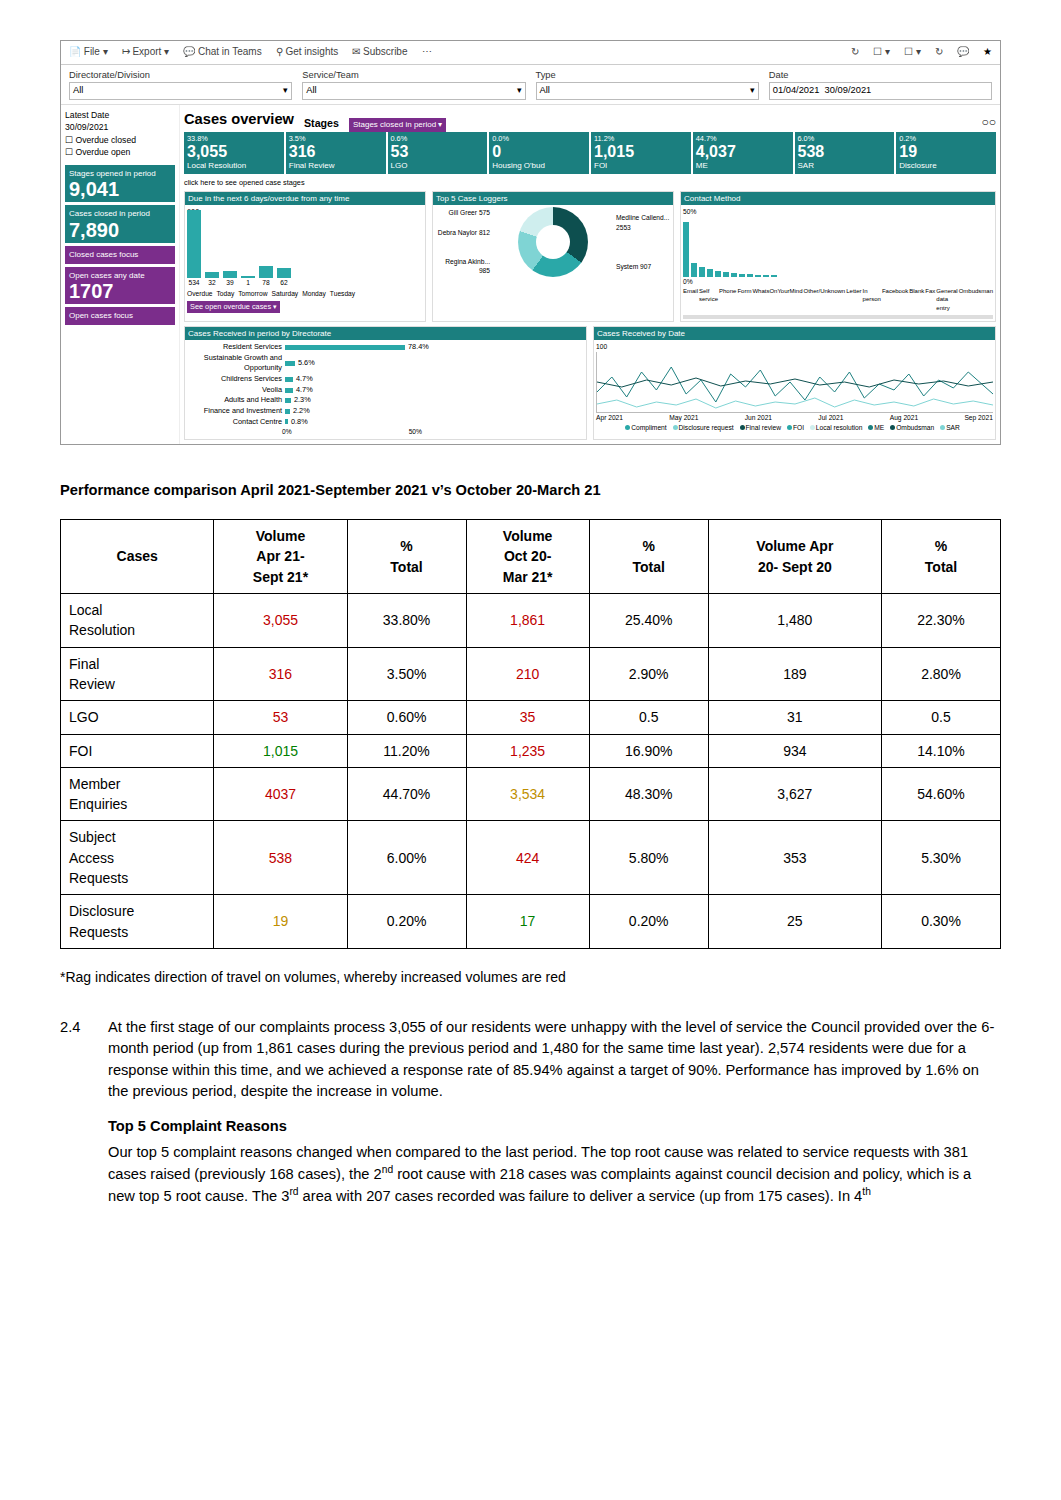📄 File ▾ ↦ Export ▾ 💬 Chat in Teams ⚲ Get insights ✉ Subscribe ⋯ ↻ ☐ ▾ ☐ ▾ ↻ 💬 ★
Directorate/Division
All▾
Service/Team
All▾
Type
All▾
Date
01/04/2021 30/09/2021
Latest Date
30/09/2021
☐ Overdue closed
☐ Overdue open
Stages opened in period 9,041
Cases closed in period 7,890
Closed cases focus
Open cases any date 1707
Open cases focus
Cases overview
Stages
Stages closed in period ▾
○○
33.8% 3,055 Local Resolution
3.5% 316 Final Review
0.6% 53 LGO
0.0% 0 Housing O'bud
11.2% 1,015 FOI
44.7% 4,037 ME
6.0% 538 SAR
0.2% 19 Disclosure
click here to see opened case stages
Due in the next 6 days/overdue from any time
600
534
32
39
1
78
62
Overdue Today Tomorrow Saturday Monday Tuesday
See open overdue cases ▾
Top 5 Case Loggers
Gill Greer 575
Debra Naylor 812
Regina Akinb... 985
Medline Callend... 2553
System 907
Contact Method
50%
0%
Email Self service Phone Form WhatsOnYourMind Other/Unknown Letter In person Facebook Blank Fax General data entry Ombudsman
Cases Received in period by Directorate
Resident Services
78.4%
Sustainable Growth and Opportunity
5.6%
Childrens Services
4.7%
Veolia
4.7%
Adults and Health
2.3%
Finance and Investment
2.2%
Contact Centre
0.8%
0% 50%
Cases Received by Date
100
Apr 2021 May 2021 Jun 2021 Jul 2021 Aug 2021 Sep 2021
Compliment Disclosure request Final review FOI Local resolution ME Ombudsman SAR
Performance comparison April 2021-September 2021 v’s October 20-March 21
| Cases | Volume Apr 21- Sept 21* | % Total | Volume Oct 20- Mar 21* | % Total | Volume Apr 20- Sept 20 | % Total |
| --- | --- | --- | --- | --- | --- | --- |
| Local Resolution | 3,055 | 33.80% | 1,861 | 25.40% | 1,480 | 22.30% |
| Final Review | 316 | 3.50% | 210 | 2.90% | 189 | 2.80% |
| LGO | 53 | 0.60% | 35 | 0.5 | 31 | 0.5 |
| FOI | 1,015 | 11.20% | 1,235 | 16.90% | 934 | 14.10% |
| Member Enquiries | 4037 | 44.70% | 3,534 | 48.30% | 3,627 | 54.60% |
| Subject Access Requests | 538 | 6.00% | 424 | 5.80% | 353 | 5.30% |
| Disclosure Requests | 19 | 0.20% | 17 | 0.20% | 25 | 0.30% |
*Rag indicates direction of travel on volumes, whereby increased volumes are red
2.4
At the first stage of our complaints process 3,055 of our residents were unhappy with the level of service the Council provided over the 6-month period (up from 1,861 cases during the previous period and 1,480 for the same time last year). 2,574 residents were due for a response within this time, and we achieved a response rate of 85.94% against a target of 90%. Performance has improved by 1.6% on the previous period, despite the increase in volume.
Top 5 Complaint Reasons
Our top 5 complaint reasons changed when compared to the last period. The top root cause was related to service requests with 381 cases raised (previously 168 cases), the 2nd root cause with 218 cases was complaints against council decision and policy, which is a new top 5 root cause. The 3rd area with 207 cases recorded was failure to deliver a service (up from 175 cases). In 4th